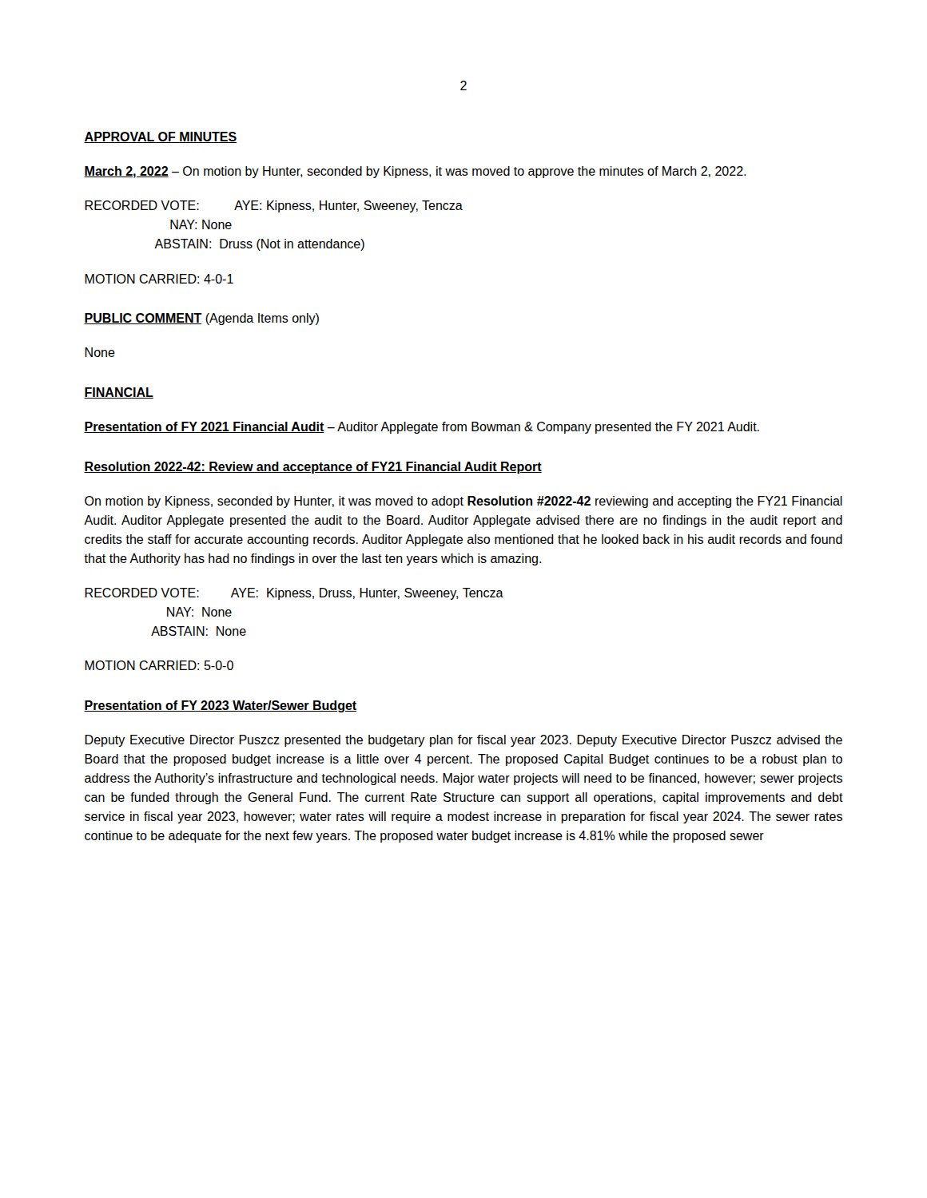2
APPROVAL OF MINUTES
March 2, 2022 – On motion by Hunter, seconded by Kipness, it was moved to approve the minutes of March 2, 2022.
RECORDED VOTE: AYE: Kipness, Hunter, Sweeney, Tencza NAY: None ABSTAIN: Druss (Not in attendance)
MOTION CARRIED: 4-0-1
PUBLIC COMMENT
(Agenda Items only)
None
FINANCIAL
Presentation of FY 2021 Financial Audit – Auditor Applegate from Bowman & Company presented the FY 2021 Audit.
Resolution 2022-42: Review and acceptance of FY21 Financial Audit Report
On motion by Kipness, seconded by Hunter, it was moved to adopt Resolution #2022-42 reviewing and accepting the FY21 Financial Audit. Auditor Applegate presented the audit to the Board. Auditor Applegate advised there are no findings in the audit report and credits the staff for accurate accounting records. Auditor Applegate also mentioned that he looked back in his audit records and found that the Authority has had no findings in over the last ten years which is amazing.
RECORDED VOTE: AYE: Kipness, Druss, Hunter, Sweeney, Tencza NAY: None ABSTAIN: None
MOTION CARRIED: 5-0-0
Presentation of FY 2023 Water/Sewer Budget
Deputy Executive Director Puszcz presented the budgetary plan for fiscal year 2023. Deputy Executive Director Puszcz advised the Board that the proposed budget increase is a little over 4 percent. The proposed Capital Budget continues to be a robust plan to address the Authority’s infrastructure and technological needs. Major water projects will need to be financed, however; sewer projects can be funded through the General Fund. The current Rate Structure can support all operations, capital improvements and debt service in fiscal year 2023, however; water rates will require a modest increase in preparation for fiscal year 2024. The sewer rates continue to be adequate for the next few years. The proposed water budget increase is 4.81% while the proposed sewer